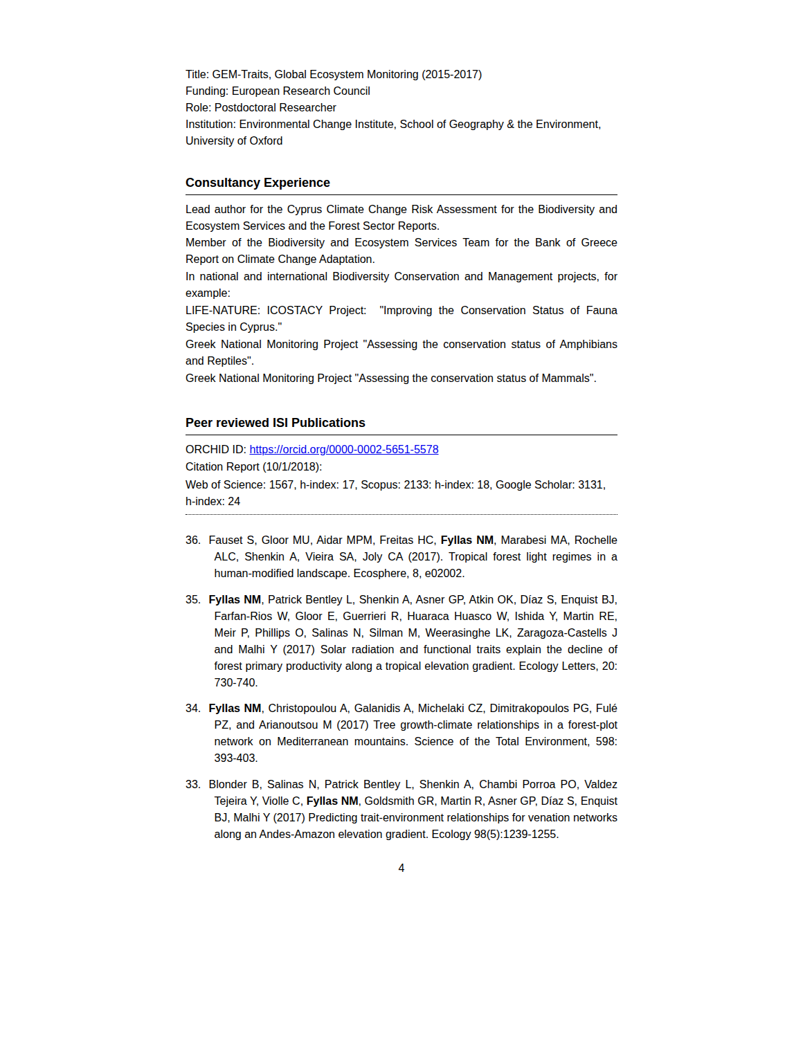Title: GEM-Traits, Global Ecosystem Monitoring (2015-2017)
Funding: European Research Council
Role: Postdoctoral Researcher
Institution: Environmental Change Institute, School of Geography & the Environment, University of Oxford
Consultancy Experience
Lead author for the Cyprus Climate Change Risk Assessment for the Biodiversity and Ecosystem Services and the Forest Sector Reports.
Member of the Biodiversity and Ecosystem Services Team for the Bank of Greece Report on Climate Change Adaptation.
In national and international Biodiversity Conservation and Management projects, for example:
LIFE-NATURE: ICOSTACY Project: "Improving the Conservation Status of Fauna Species in Cyprus."
Greek National Monitoring Project "Assessing the conservation status of Amphibians and Reptiles".
Greek National Monitoring Project "Assessing the conservation status of Mammals".
Peer reviewed ISI Publications
ORCHID ID: https://orcid.org/0000-0002-5651-5578
Citation Report (10/1/2018):
Web of Science: 1567, h-index: 17, Scopus: 2133: h-index: 18, Google Scholar: 3131, h-index: 24
36. Fauset S, Gloor MU, Aidar MPM, Freitas HC, Fyllas NM, Marabesi MA, Rochelle ALC, Shenkin A, Vieira SA, Joly CA (2017). Tropical forest light regimes in a human-modified landscape. Ecosphere, 8, e02002.
35. Fyllas NM, Patrick Bentley L, Shenkin A, Asner GP, Atkin OK, Díaz S, Enquist BJ, Farfan-Rios W, Gloor E, Guerrieri R, Huaraca Huasco W, Ishida Y, Martin RE, Meir P, Phillips O, Salinas N, Silman M, Weerasinghe LK, Zaragoza-Castells J and Malhi Y (2017) Solar radiation and functional traits explain the decline of forest primary productivity along a tropical elevation gradient. Ecology Letters, 20: 730-740.
34. Fyllas NM, Christopoulou A, Galanidis A, Michelaki CZ, Dimitrakopoulos PG, Fulé PZ, and Arianoutsou M (2017) Tree growth-climate relationships in a forest-plot network on Mediterranean mountains. Science of the Total Environment, 598: 393-403.
33. Blonder B, Salinas N, Patrick Bentley L, Shenkin A, Chambi Porroa PO, Valdez Tejeira Y, Violle C, Fyllas NM, Goldsmith GR, Martin R, Asner GP, Díaz S, Enquist BJ, Malhi Y (2017) Predicting trait-environment relationships for venation networks along an Andes-Amazon elevation gradient. Ecology 98(5):1239-1255.
4